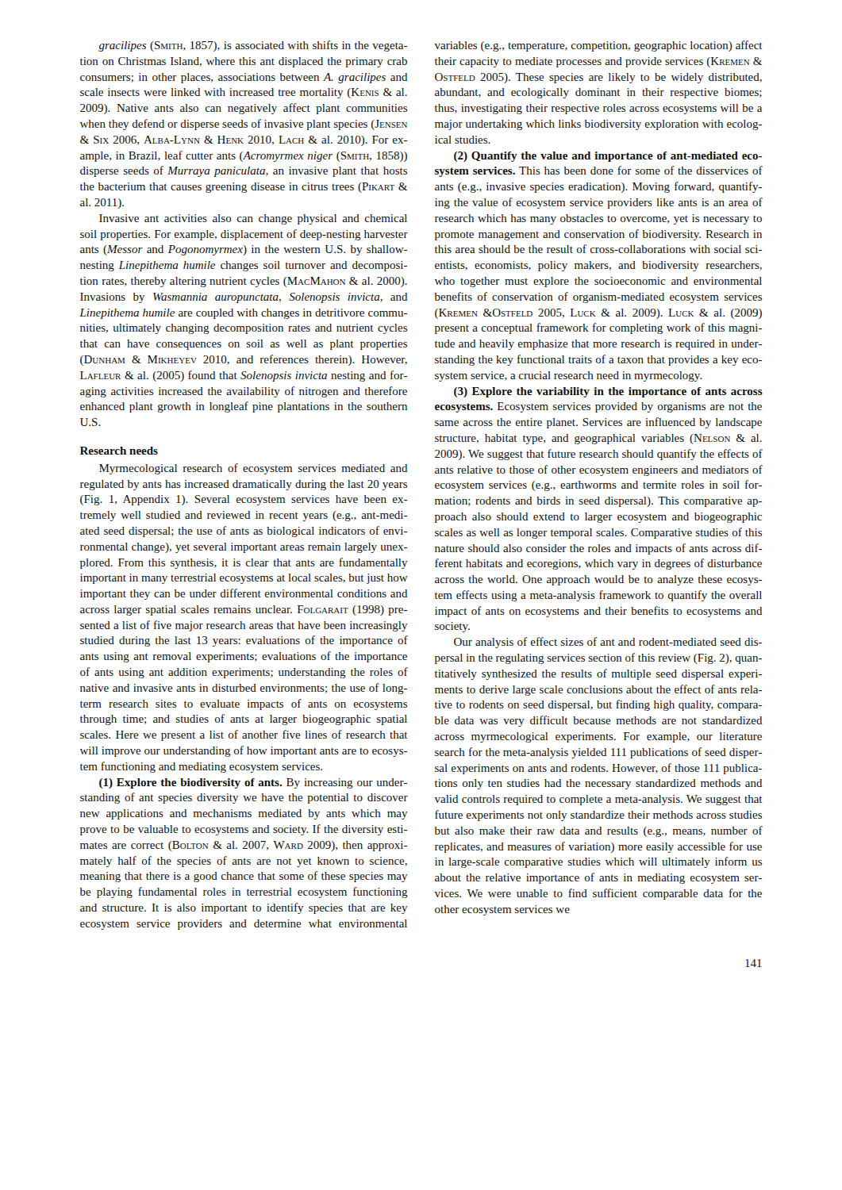gracilipes (Smith, 1857), is associated with shifts in the vegetation on Christmas Island, where this ant displaced the primary crab consumers; in other places, associations between A. gracilipes and scale insects were linked with increased tree mortality (Kenis & al. 2009). Native ants also can negatively affect plant communities when they defend or disperse seeds of invasive plant species (Jensen & Six 2006, Alba-Lynn & Henk 2010, Lach & al. 2010). For example, in Brazil, leaf cutter ants (Acromyrmex niger (Smith, 1858)) disperse seeds of Murraya paniculata, an invasive plant that hosts the bacterium that causes greening disease in citrus trees (Pikart & al. 2011).
Invasive ant activities also can change physical and chemical soil properties. For example, displacement of deep-nesting harvester ants (Messor and Pogonomyrmex) in the western U.S. by shallow-nesting Linepithema humile changes soil turnover and decomposition rates, thereby altering nutrient cycles (MacMahon & al. 2000). Invasions by Wasmannia auropunctata, Solenopsis invicta, and Linepithema humile are coupled with changes in detritivore communities, ultimately changing decomposition rates and nutrient cycles that can have consequences on soil as well as plant properties (Dunham & Mikheyev 2010, and references therein). However, Lafleur & al. (2005) found that Solenopsis invicta nesting and foraging activities increased the availability of nitrogen and therefore enhanced plant growth in longleaf pine plantations in the southern U.S.
Research needs
Myrmecological research of ecosystem services mediated and regulated by ants has increased dramatically during the last 20 years (Fig. 1, Appendix 1). Several ecosystem services have been extremely well studied and reviewed in recent years (e.g., ant-mediated seed dispersal; the use of ants as biological indicators of environmental change), yet several important areas remain largely unexplored. From this synthesis, it is clear that ants are fundamentally important in many terrestrial ecosystems at local scales, but just how important they can be under different environmental conditions and across larger spatial scales remains unclear. Folgarait (1998) presented a list of five major research areas that have been increasingly studied during the last 13 years: evaluations of the importance of ants using ant removal experiments; evaluations of the importance of ants using ant addition experiments; understanding the roles of native and invasive ants in disturbed environments; the use of long-term research sites to evaluate impacts of ants on ecosystems through time; and studies of ants at larger biogeographic spatial scales. Here we present a list of another five lines of research that will improve our understanding of how important ants are to ecosystem functioning and mediating ecosystem services.
(1) Explore the biodiversity of ants. By increasing our understanding of ant species diversity we have the potential to discover new applications and mechanisms mediated by ants which may prove to be valuable to ecosystems and society. If the diversity estimates are correct (Bolton & al. 2007, Ward 2009), then approximately half of the species of ants are not yet known to science, meaning that there is a good chance that some of these species may be playing fundamental roles in terrestrial ecosystem functioning and structure. It is also important to identify species that are key ecosystem service providers and determine what environmental variables (e.g., temperature, competition, geographic location) affect their capacity to mediate processes and provide services (Kremen & Ostfeld 2005). These species are likely to be widely distributed, abundant, and ecologically dominant in their respective biomes; thus, investigating their respective roles across ecosystems will be a major undertaking which links biodiversity exploration with ecological studies.
(2) Quantify the value and importance of ant-mediated ecosystem services. This has been done for some of the disservices of ants (e.g., invasive species eradication). Moving forward, quantifying the value of ecosystem service providers like ants is an area of research which has many obstacles to overcome, yet is necessary to promote management and conservation of biodiversity. Research in this area should be the result of cross-collaborations with social scientists, economists, policy makers, and biodiversity researchers, who together must explore the socioeconomic and environmental benefits of conservation of organism-mediated ecosystem services (Kremen &Ostfeld 2005, Luck & al. 2009). Luck & al. (2009) present a conceptual framework for completing work of this magnitude and heavily emphasize that more research is required in understanding the key functional traits of a taxon that provides a key ecosystem service, a crucial research need in myrmecology.
(3) Explore the variability in the importance of ants across ecosystems. Ecosystem services provided by organisms are not the same across the entire planet. Services are influenced by landscape structure, habitat type, and geographical variables (Nelson & al. 2009). We suggest that future research should quantify the effects of ants relative to those of other ecosystem engineers and mediators of ecosystem services (e.g., earthworms and termite roles in soil formation; rodents and birds in seed dispersal). This comparative approach also should extend to larger ecosystem and biogeographic scales as well as longer temporal scales. Comparative studies of this nature should also consider the roles and impacts of ants across different habitats and ecoregions, which vary in degrees of disturbance across the world. One approach would be to analyze these ecosystem effects using a meta-analysis framework to quantify the overall impact of ants on ecosystems and their benefits to ecosystems and society.
Our analysis of effect sizes of ant and rodent-mediated seed dispersal in the regulating services section of this review (Fig. 2), quantitatively synthesized the results of multiple seed dispersal experiments to derive large scale conclusions about the effect of ants relative to rodents on seed dispersal, but finding high quality, comparable data was very difficult because methods are not standardized across myrmecological experiments. For example, our literature search for the meta-analysis yielded 111 publications of seed dispersal experiments on ants and rodents. However, of those 111 publications only ten studies had the necessary standardized methods and valid controls required to complete a meta-analysis. We suggest that future experiments not only standardize their methods across studies but also make their raw data and results (e.g., means, number of replicates, and measures of variation) more easily accessible for use in large-scale comparative studies which will ultimately inform us about the relative importance of ants in mediating ecosystem services. We were unable to find sufficient comparable data for the other ecosystem services we
141